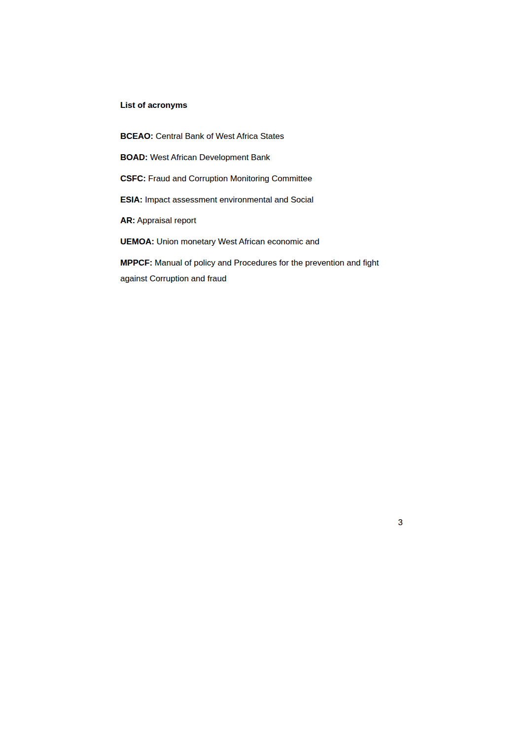List of acronyms
BCEAO: Central Bank of West Africa States
BOAD: West African Development Bank
CSFC: Fraud and Corruption Monitoring Committee
ESIA: Impact assessment environmental and Social
AR: Appraisal report
UEMOA: Union monetary West African economic and
MPPCF: Manual of policy and Procedures for the prevention and fight against Corruption and fraud
3